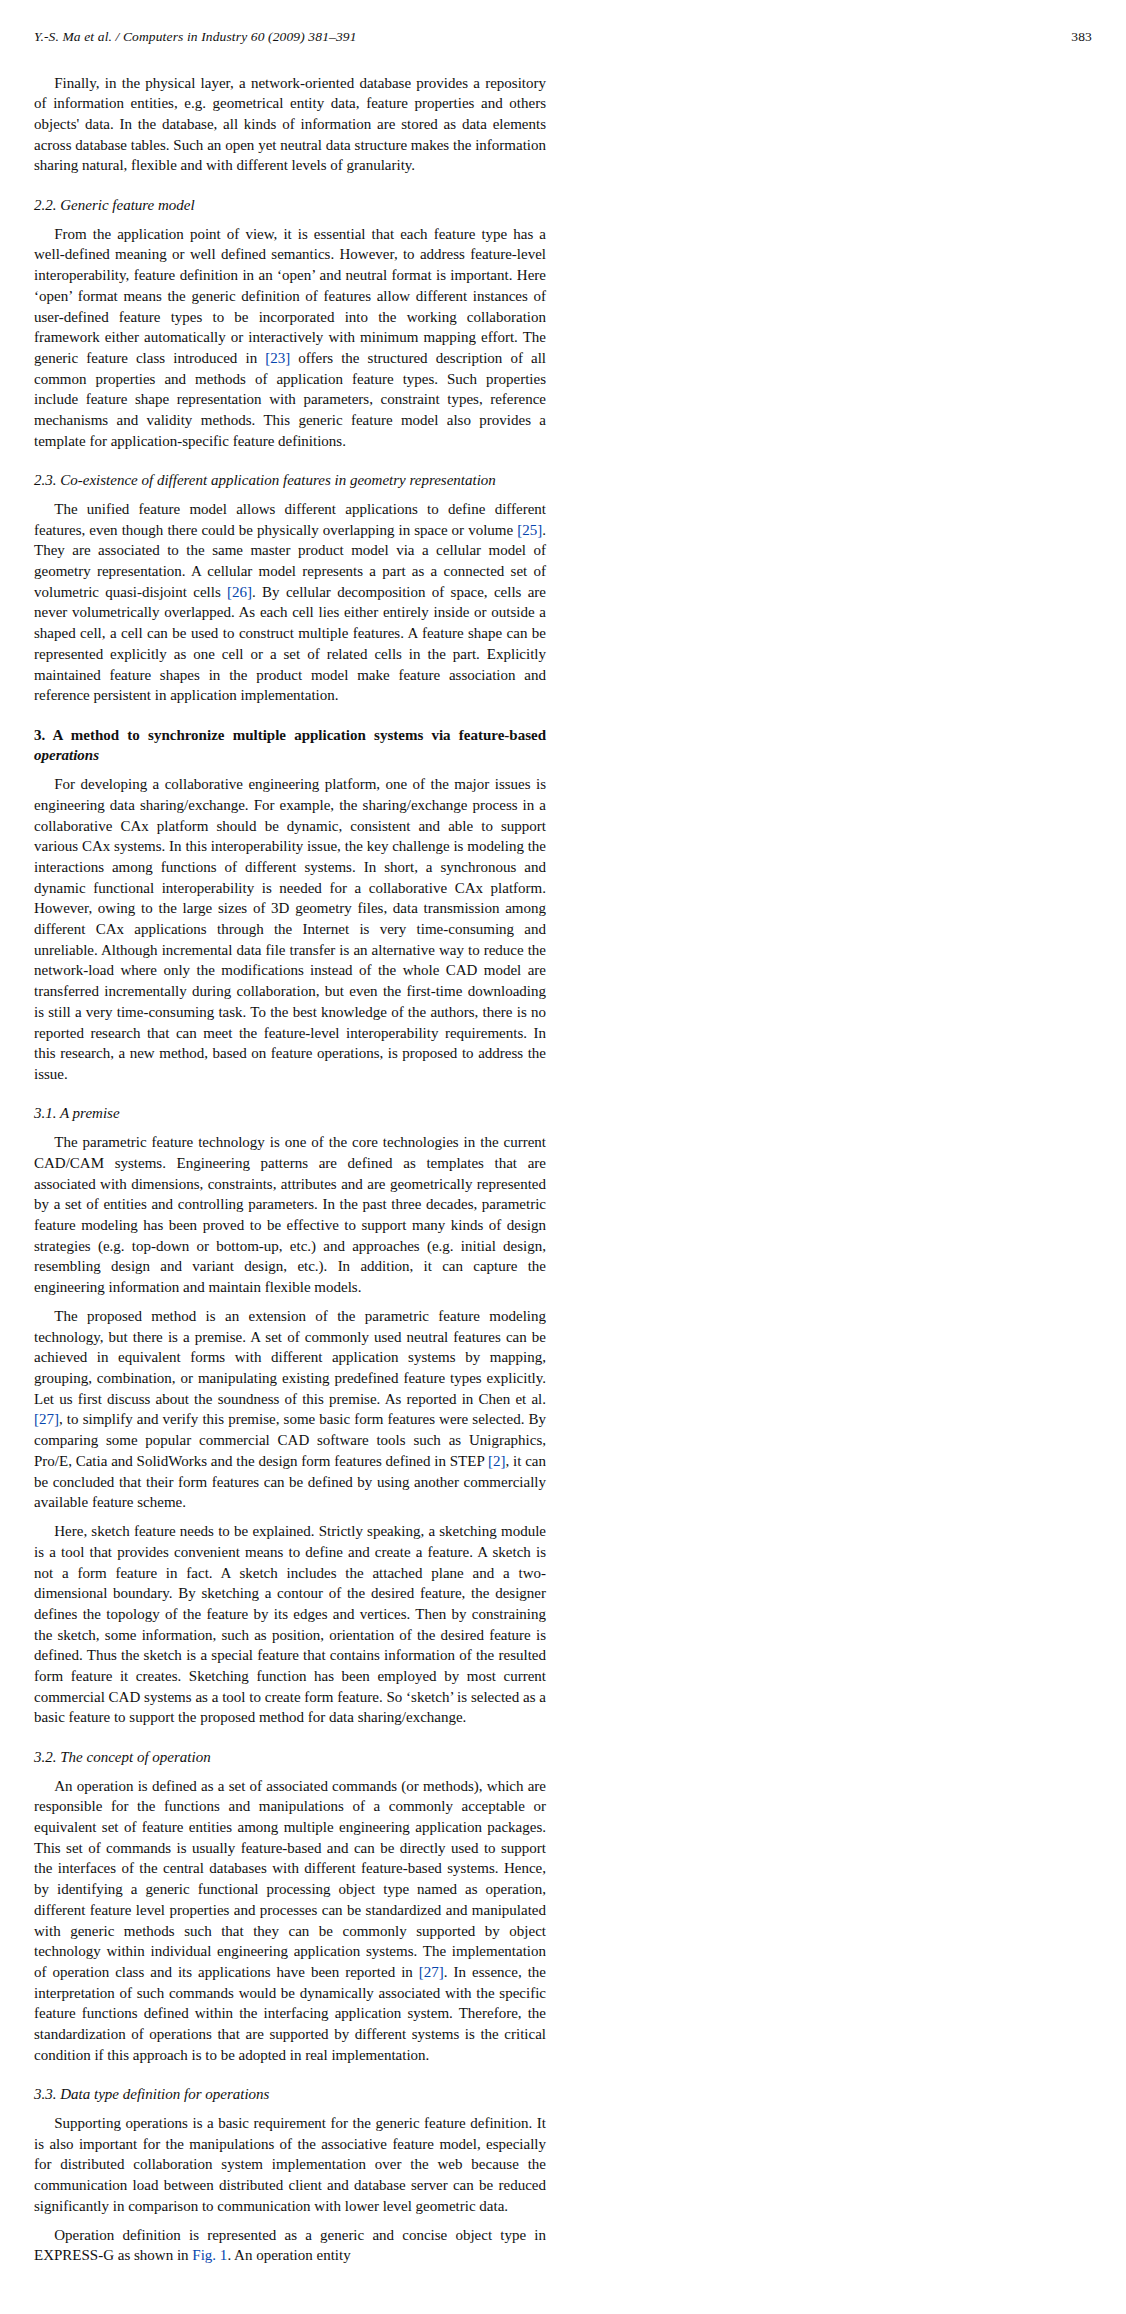Y.-S. Ma et al. / Computers in Industry 60 (2009) 381–391 383
Finally, in the physical layer, a network-oriented database provides a repository of information entities, e.g. geometrical entity data, feature properties and others objects' data. In the database, all kinds of information are stored as data elements across database tables. Such an open yet neutral data structure makes the information sharing natural, flexible and with different levels of granularity.
2.2. Generic feature model
From the application point of view, it is essential that each feature type has a well-defined meaning or well defined semantics. However, to address feature-level interoperability, feature definition in an ‘open’ and neutral format is important. Here ‘open’ format means the generic definition of features allow different instances of user-defined feature types to be incorporated into the working collaboration framework either automatically or interactively with minimum mapping effort. The generic feature class introduced in [23] offers the structured description of all common properties and methods of application feature types. Such properties include feature shape representation with parameters, constraint types, reference mechanisms and validity methods. This generic feature model also provides a template for application-specific feature definitions.
2.3. Co-existence of different application features in geometry representation
The unified feature model allows different applications to define different features, even though there could be physically overlapping in space or volume [25]. They are associated to the same master product model via a cellular model of geometry representation. A cellular model represents a part as a connected set of volumetric quasi-disjoint cells [26]. By cellular decomposition of space, cells are never volumetrically overlapped. As each cell lies either entirely inside or outside a shaped cell, a cell can be used to construct multiple features. A feature shape can be represented explicitly as one cell or a set of related cells in the part. Explicitly maintained feature shapes in the product model make feature association and reference persistent in application implementation.
3. A method to synchronize multiple application systems via feature-based operations
For developing a collaborative engineering platform, one of the major issues is engineering data sharing/exchange. For example, the sharing/exchange process in a collaborative CAx platform should be dynamic, consistent and able to support various CAx systems. In this interoperability issue, the key challenge is modeling the interactions among functions of different systems. In short, a synchronous and dynamic functional interoperability is needed for a collaborative CAx platform. However, owing to the large sizes of 3D geometry files, data transmission among different CAx applications through the Internet is very time-consuming and unreliable. Although incremental data file transfer is an alternative way to reduce the network-load where only the modifications instead of the whole CAD model are transferred incrementally during collaboration, but even the first-time downloading is still a very time-consuming task. To the best knowledge of the authors, there is no reported research that can meet the feature-level interoperability requirements. In this research, a new method, based on feature operations, is proposed to address the issue.
3.1. A premise
The parametric feature technology is one of the core technologies in the current CAD/CAM systems. Engineering patterns are defined as templates that are associated with dimensions, constraints, attributes and are geometrically represented by a set of entities and controlling parameters. In the past three decades, parametric feature modeling has been proved to be effective to support many kinds of design strategies (e.g. top-down or bottom-up, etc.) and approaches (e.g. initial design, resembling design and variant design, etc.). In addition, it can capture the engineering information and maintain flexible models.
The proposed method is an extension of the parametric feature modeling technology, but there is a premise. A set of commonly used neutral features can be achieved in equivalent forms with different application systems by mapping, grouping, combination, or manipulating existing predefined feature types explicitly. Let us first discuss about the soundness of this premise. As reported in Chen et al. [27], to simplify and verify this premise, some basic form features were selected. By comparing some popular commercial CAD software tools such as Unigraphics, Pro/E, Catia and SolidWorks and the design form features defined in STEP [2], it can be concluded that their form features can be defined by using another commercially available feature scheme.
Here, sketch feature needs to be explained. Strictly speaking, a sketching module is a tool that provides convenient means to define and create a feature. A sketch is not a form feature in fact. A sketch includes the attached plane and a two-dimensional boundary. By sketching a contour of the desired feature, the designer defines the topology of the feature by its edges and vertices. Then by constraining the sketch, some information, such as position, orientation of the desired feature is defined. Thus the sketch is a special feature that contains information of the resulted form feature it creates. Sketching function has been employed by most current commercial CAD systems as a tool to create form feature. So ‘sketch’ is selected as a basic feature to support the proposed method for data sharing/exchange.
3.2. The concept of operation
An operation is defined as a set of associated commands (or methods), which are responsible for the functions and manipulations of a commonly acceptable or equivalent set of feature entities among multiple engineering application packages. This set of commands is usually feature-based and can be directly used to support the interfaces of the central databases with different feature-based systems. Hence, by identifying a generic functional processing object type named as operation, different feature level properties and processes can be standardized and manipulated with generic methods such that they can be commonly supported by object technology within individual engineering application systems. The implementation of operation class and its applications have been reported in [27]. In essence, the interpretation of such commands would be dynamically associated with the specific feature functions defined within the interfacing application system. Therefore, the standardization of operations that are supported by different systems is the critical condition if this approach is to be adopted in real implementation.
3.3. Data type definition for operations
Supporting operations is a basic requirement for the generic feature definition. It is also important for the manipulations of the associative feature model, especially for distributed collaboration system implementation over the web because the communication load between distributed client and database server can be reduced significantly in comparison to communication with lower level geometric data.
Operation definition is represented as a generic and concise object type in EXPRESS-G as shown in Fig. 1. An operation entity